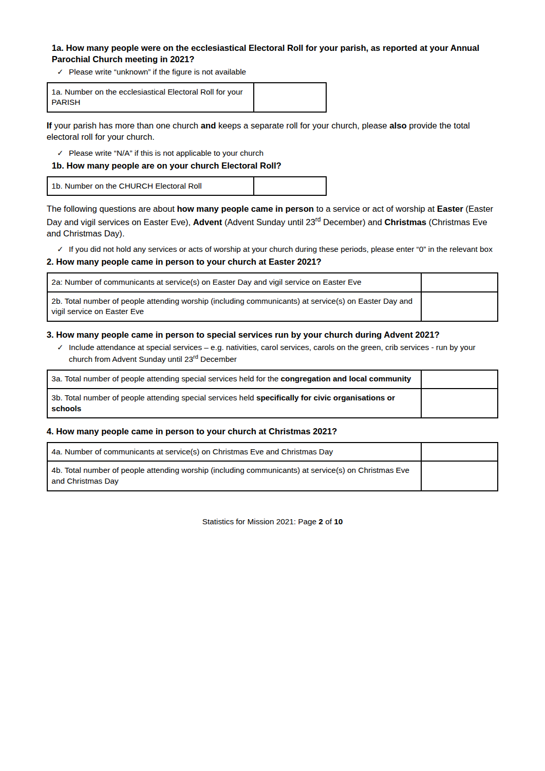1a. How many people were on the ecclesiastical Electoral Roll for your parish, as reported at your Annual Parochial Church meeting in 2021?
Please write “unknown” if the figure is not available
| 1a. Number on the ecclesiastical Electoral Roll for your PARISH | |
If your parish has more than one church and keeps a separate roll for your church, please also provide the total electoral roll for your church.
Please write “N/A” if this is not applicable to your church
1b. How many people are on your church Electoral Roll?
| 1b. Number on the CHURCH Electoral Roll | |
The following questions are about how many people came in person to a service or act of worship at Easter (Easter Day and vigil services on Easter Eve), Advent (Advent Sunday until 23rd December) and Christmas (Christmas Eve and Christmas Day).
If you did not hold any services or acts of worship at your church during these periods, please enter “0” in the relevant box
2. How many people came in person to your church at Easter 2021?
| 2a: Number of communicants at service(s) on Easter Day and vigil service on Easter Eve | |
| 2b. Total number of people attending worship (including communicants) at service(s) on Easter Day and vigil service on Easter Eve | |
3. How many people came in person to special services run by your church during Advent 2021?
Include attendance at special services – e.g. nativities, carol services, carols on the green, crib services - run by your church from Advent Sunday until 23rd December
| 3a. Total number of people attending special services held for the congregation and local community | |
| 3b. Total number of people attending special services held specifically for civic organisations or schools | |
4. How many people came in person to your church at Christmas 2021?
| 4a. Number of communicants at service(s) on Christmas Eve and Christmas Day | |
| 4b. Total number of people attending worship (including communicants) at service(s) on Christmas Eve and Christmas Day | |
Statistics for Mission 2021: Page 2 of 10